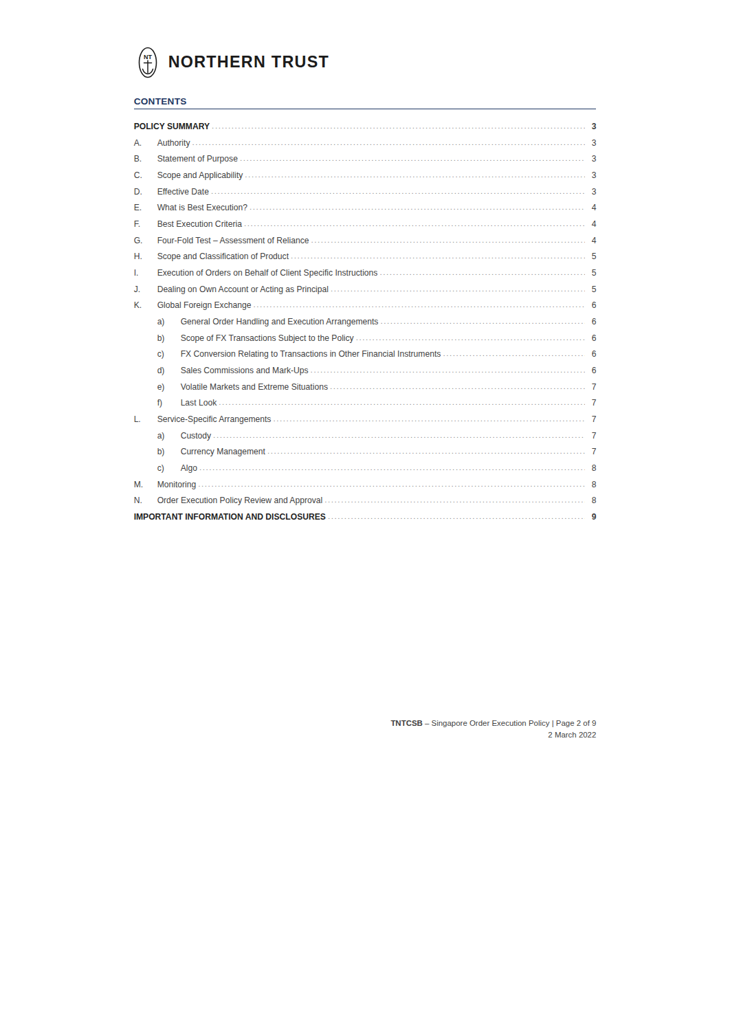NT NORTHERN TRUST
CONTENTS
POLICY SUMMARY ........................................................................................................................................................... 3
A. Authority ................................................................................................................................................................. 3
B. Statement of Purpose ................................................................................................................................................. 3
C. Scope and Applicability ............................................................................................................................................... 3
D. Effective Date ......................................................................................................................................................... 3
E. What is Best Execution? .............................................................................................................................................. 4
F. Best Execution Criteria ............................................................................................................................................... 4
G. Four-Fold Test – Assessment of Reliance ............................................................................................................. 4
H. Scope and Classification of Product ................................................................................................................. 5
I. Execution of Orders on Behalf of Client Specific Instructions ....................................................................... 5
J. Dealing on Own Account or Acting as Principal ..................................................................................................... 5
K. Global Foreign Exchange ............................................................................................................................................ 6
a) General Order Handling and Execution Arrangements ......................................................................... 6
b) Scope of FX Transactions Subject to the Policy ................................................................................. 6
c) FX Conversion Relating to Transactions in Other Financial Instruments ............................................. 6
d) Sales Commissions and Mark-Ups ................................................................................................. 6
e) Volatile Markets and Extreme Situations ....................................................................................... 7
f) Last Look ................................................................................................................................. 7
L. Service-Specific Arrangements ..................................................................................................................... 7
a) Custody ..................................................................................................................................... 7
b) Currency Management ................................................................................................................. 7
c) Algo ............................................................................................................................................. 8
M. Monitoring ............................................................................................................................................................... 8
N. Order Execution Policy Review and Approval ......................................................................................................... 8
IMPORTANT INFORMATION AND DISCLOSURES ......................................................................................................... 9
TNTCSB – Singapore Order Execution Policy | Page 2 of 9
2 March 2022